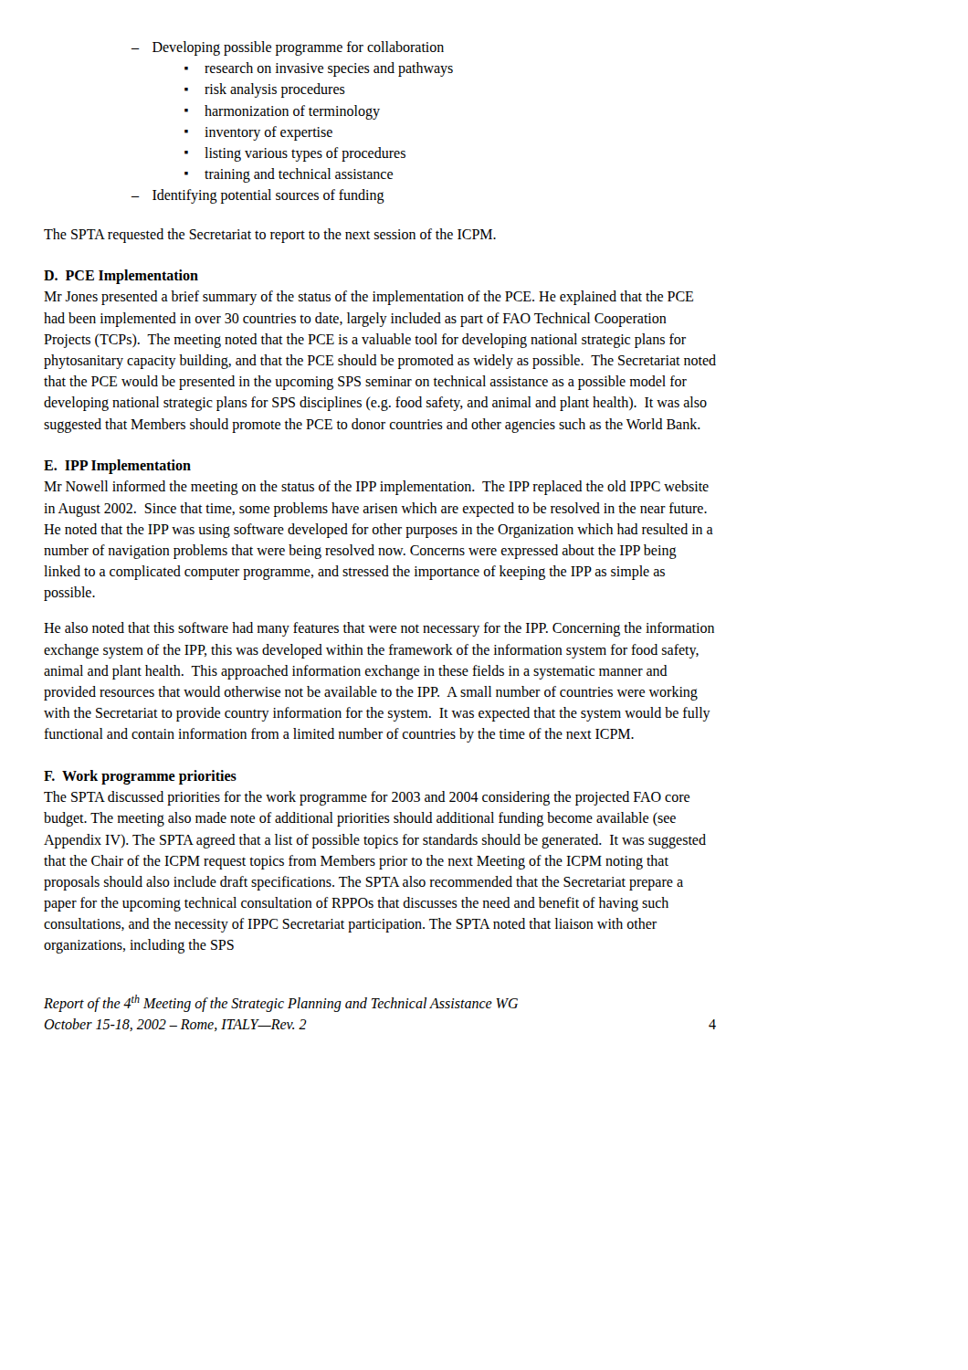Developing possible programme for collaboration
research on invasive species and pathways
risk analysis procedures
harmonization of terminology
inventory of expertise
listing various types of procedures
training and technical assistance
Identifying potential sources of funding
The SPTA requested the Secretariat to report to the next session of the ICPM.
D. PCE Implementation
Mr Jones presented a brief summary of the status of the implementation of the PCE. He explained that the PCE had been implemented in over 30 countries to date, largely included as part of FAO Technical Cooperation Projects (TCPs). The meeting noted that the PCE is a valuable tool for developing national strategic plans for phytosanitary capacity building, and that the PCE should be promoted as widely as possible. The Secretariat noted that the PCE would be presented in the upcoming SPS seminar on technical assistance as a possible model for developing national strategic plans for SPS disciplines (e.g. food safety, and animal and plant health). It was also suggested that Members should promote the PCE to donor countries and other agencies such as the World Bank.
E. IPP Implementation
Mr Nowell informed the meeting on the status of the IPP implementation. The IPP replaced the old IPPC website in August 2002. Since that time, some problems have arisen which are expected to be resolved in the near future. He noted that the IPP was using software developed for other purposes in the Organization which had resulted in a number of navigation problems that were being resolved now. Concerns were expressed about the IPP being linked to a complicated computer programme, and stressed the importance of keeping the IPP as simple as possible.
He also noted that this software had many features that were not necessary for the IPP. Concerning the information exchange system of the IPP, this was developed within the framework of the information system for food safety, animal and plant health. This approached information exchange in these fields in a systematic manner and provided resources that would otherwise not be available to the IPP. A small number of countries were working with the Secretariat to provide country information for the system. It was expected that the system would be fully functional and contain information from a limited number of countries by the time of the next ICPM.
F. Work programme priorities
The SPTA discussed priorities for the work programme for 2003 and 2004 considering the projected FAO core budget. The meeting also made note of additional priorities should additional funding become available (see Appendix IV). The SPTA agreed that a list of possible topics for standards should be generated. It was suggested that the Chair of the ICPM request topics from Members prior to the next Meeting of the ICPM noting that proposals should also include draft specifications. The SPTA also recommended that the Secretariat prepare a paper for the upcoming technical consultation of RPPOs that discusses the need and benefit of having such consultations, and the necessity of IPPC Secretariat participation. The SPTA noted that liaison with other organizations, including the SPS
Report of the 4th Meeting of the Strategic Planning and Technical Assistance WG
October 15-18, 2002 – Rome, ITALY—Rev. 2
4